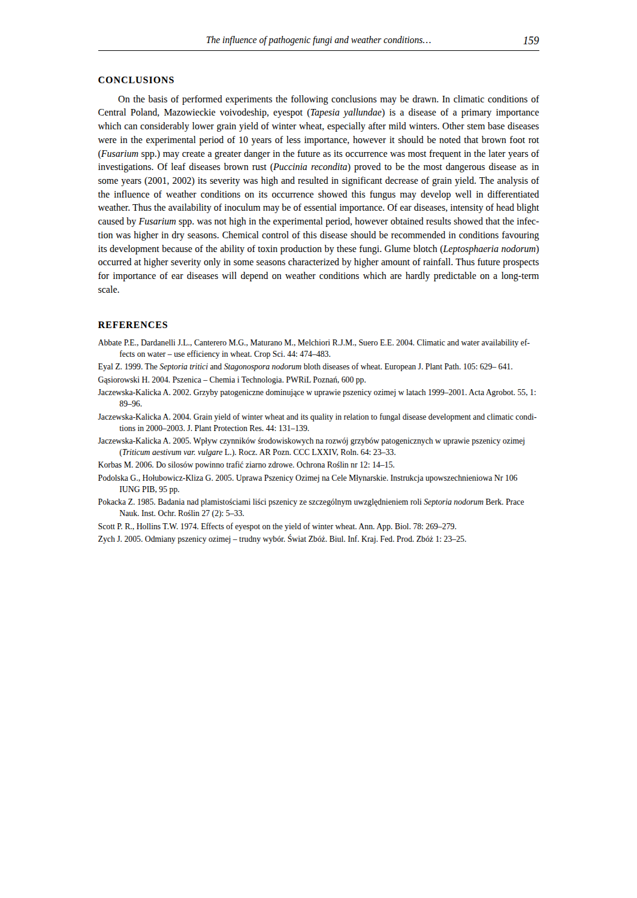The influence of pathogenic fungi and weather conditions… 159
Conclusions
On the basis of performed experiments the following conclusions may be drawn. In climatic conditions of Central Poland, Mazowieckie voivodeship, eyespot (Tapesia yallundae) is a disease of a primary importance which can considerably lower grain yield of winter wheat, especially after mild winters. Other stem base diseases were in the experimental period of 10 years of less importance, however it should be noted that brown foot rot (Fusarium spp.) may create a greater danger in the future as its occurrence was most frequent in the later years of investigations. Of leaf diseases brown rust (Puccinia recondita) proved to be the most dangerous disease as in some years (2001, 2002) its severity was high and resulted in significant decrease of grain yield. The analysis of the influence of weather conditions on its occurrence showed this fungus may develop well in differentiated weather. Thus the availability of inoculum may be of essential importance. Of ear diseases, intensity of head blight caused by Fusarium spp. was not high in the experimental period, however obtained results showed that the infection was higher in dry seasons. Chemical control of this disease should be recommended in conditions favouring its development because of the ability of toxin production by these fungi. Glume blotch (Leptosphaeria nodorum) occurred at higher severity only in some seasons characterized by higher amount of rainfall. Thus future prospects for importance of ear diseases will depend on weather conditions which are hardly predictable on a long-term scale.
References
Abbate P.E., Dardanelli J.L., Canterero M.G., Maturano M., Melchiori R.J.M., Suero E.E. 2004. Climatic and water availability effects on water – use efficiency in wheat. Crop Sci. 44: 474–483.
Eyal Z. 1999. The Septoria tritici and Stagonospora nodorum bloth diseases of wheat. European J. Plant Path. 105: 629– 641.
Gąsiorowski H. 2004. Pszenica – Chemia i Technologia. PWRiL Poznań, 600 pp.
Jaczewska-Kalicka A. 2002. Grzyby patogeniczne dominujące w uprawie pszenicy ozimej w latach 1999–2001. Acta Agrobot. 55, 1: 89–96.
Jaczewska-Kalicka A. 2004. Grain yield of winter wheat and its quality in relation to fungal disease development and climatic conditions in 2000–2003. J. Plant Protection Res. 44: 131–139.
Jaczewska-Kalicka A. 2005. Wpływ czynników środowiskowych na rozwój grzybów patogenicznych w uprawie pszenicy ozimej (Triticum aestivum var. vulgare L.). Rocz. AR Pozn. CCC LXXIV, Roln. 64: 23–33.
Korbas M. 2006. Do silosów powinno trafić ziarno zdrowe. Ochrona Roślin nr 12: 14–15.
Podolska G., Hołubowicz-Kliza G. 2005. Uprawa Pszenicy Ozimej na Cele Młynarskie. Instrukcja upowszechnieniowa Nr 106 IUNG PIB, 95 pp.
Pokacka Z. 1985. Badania nad plamistościami liści pszenicy ze szczególnym uwzględnieniem roli Septoria nodorum Berk. Prace Nauk. Inst. Ochr. Roślin 27 (2): 5–33.
Scott P. R., Hollins T.W. 1974. Effects of eyespot on the yield of winter wheat. Ann. App. Biol. 78: 269–279.
Zych J. 2005. Odmiany pszenicy ozimej – trudny wybór. Świat Zbóż. Biul. Inf. Kraj. Fed. Prod. Zbóż 1: 23–25.